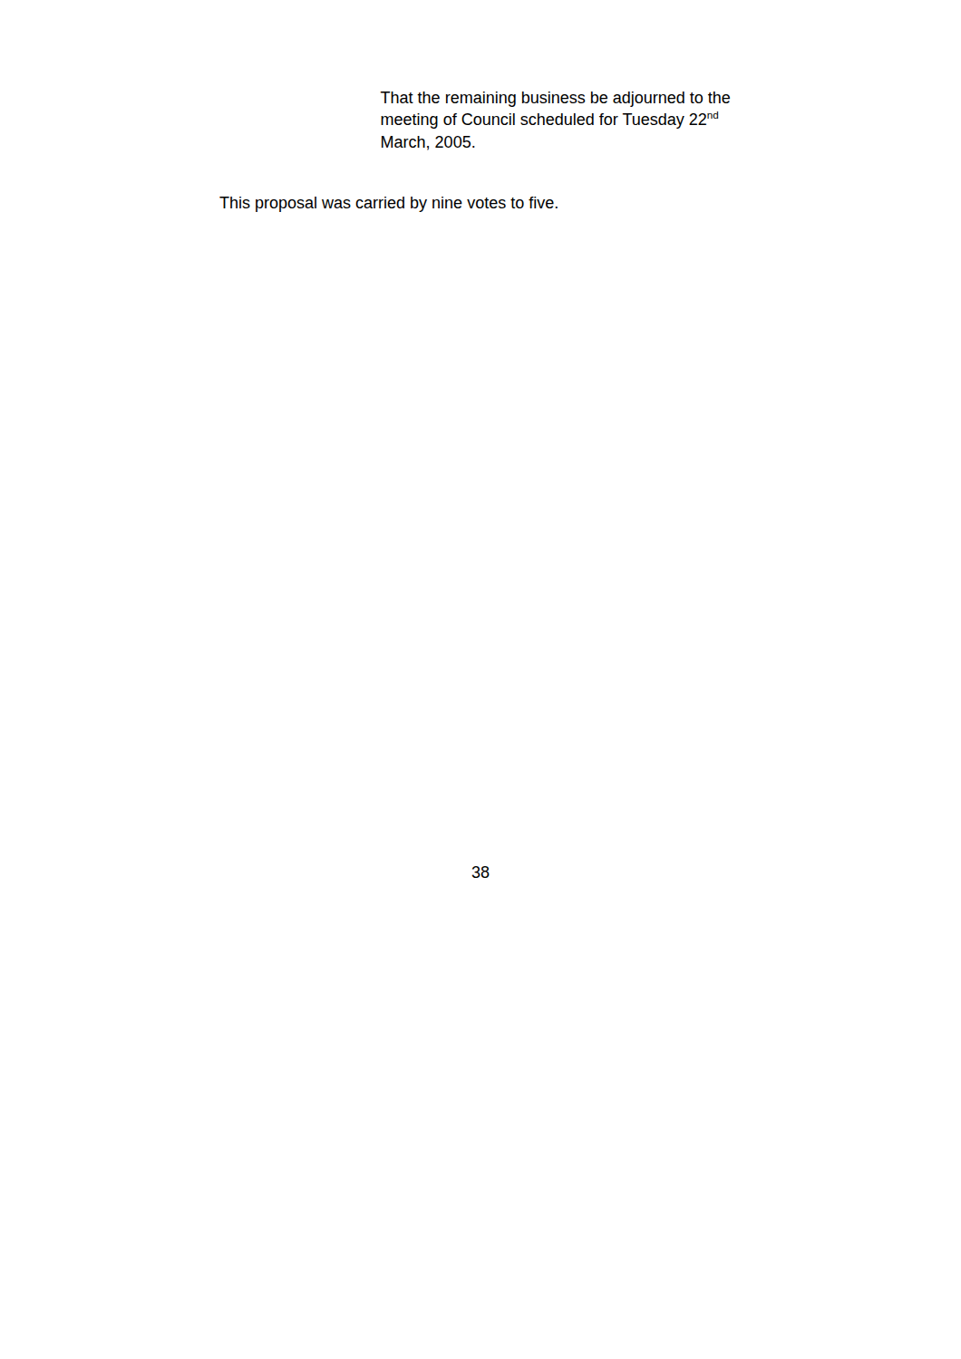That the remaining business be adjourned to the meeting of Council scheduled for Tuesday 22nd March, 2005.
This proposal was carried by nine votes to five.
38